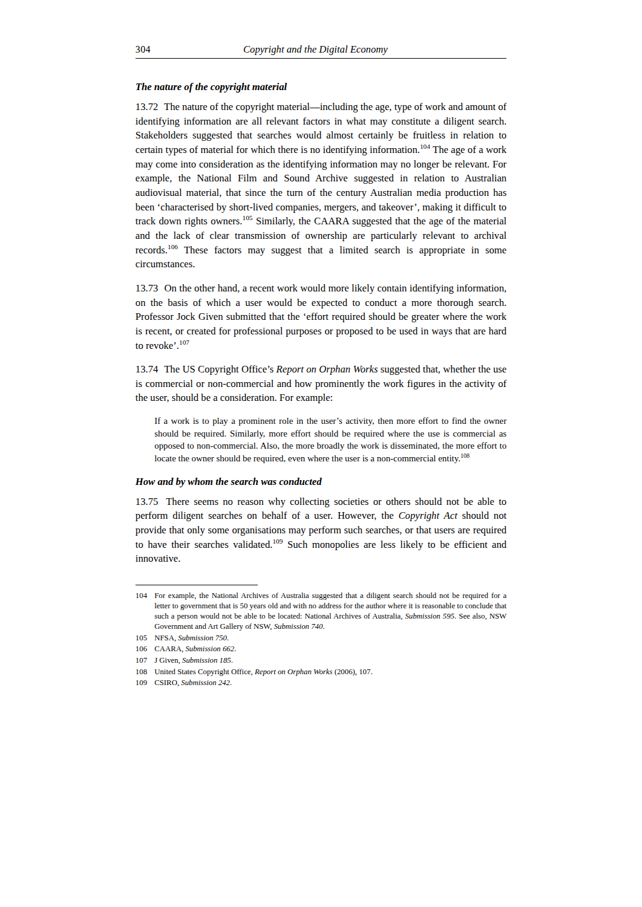304
Copyright and the Digital Economy
The nature of the copyright material
13.72 The nature of the copyright material—including the age, type of work and amount of identifying information are all relevant factors in what may constitute a diligent search. Stakeholders suggested that searches would almost certainly be fruitless in relation to certain types of material for which there is no identifying information.104 The age of a work may come into consideration as the identifying information may no longer be relevant. For example, the National Film and Sound Archive suggested in relation to Australian audiovisual material, that since the turn of the century Australian media production has been ‘characterised by short-lived companies, mergers, and takeover’, making it difficult to track down rights owners.105 Similarly, the CAARA suggested that the age of the material and the lack of clear transmission of ownership are particularly relevant to archival records.106 These factors may suggest that a limited search is appropriate in some circumstances.
13.73 On the other hand, a recent work would more likely contain identifying information, on the basis of which a user would be expected to conduct a more thorough search. Professor Jock Given submitted that the ‘effort required should be greater where the work is recent, or created for professional purposes or proposed to be used in ways that are hard to revoke’.107
13.74 The US Copyright Office’s Report on Orphan Works suggested that, whether the use is commercial or non-commercial and how prominently the work figures in the activity of the user, should be a consideration. For example:
If a work is to play a prominent role in the user’s activity, then more effort to find the owner should be required. Similarly, more effort should be required where the use is commercial as opposed to non-commercial. Also, the more broadly the work is disseminated, the more effort to locate the owner should be required, even where the user is a non-commercial entity.108
How and by whom the search was conducted
13.75 There seems no reason why collecting societies or others should not be able to perform diligent searches on behalf of a user. However, the Copyright Act should not provide that only some organisations may perform such searches, or that users are required to have their searches validated.109 Such monopolies are less likely to be efficient and innovative.
104
For example, the National Archives of Australia suggested that a diligent search should not be required for a letter to government that is 50 years old and with no address for the author where it is reasonable to conclude that such a person would not be able to be located: National Archives of Australia, Submission 595. See also, NSW Government and Art Gallery of NSW, Submission 740.
105
NFSA, Submission 750.
106
CAARA, Submission 662.
107
J Given, Submission 185.
108
United States Copyright Office, Report on Orphan Works (2006), 107.
109
CSIRO, Submission 242.